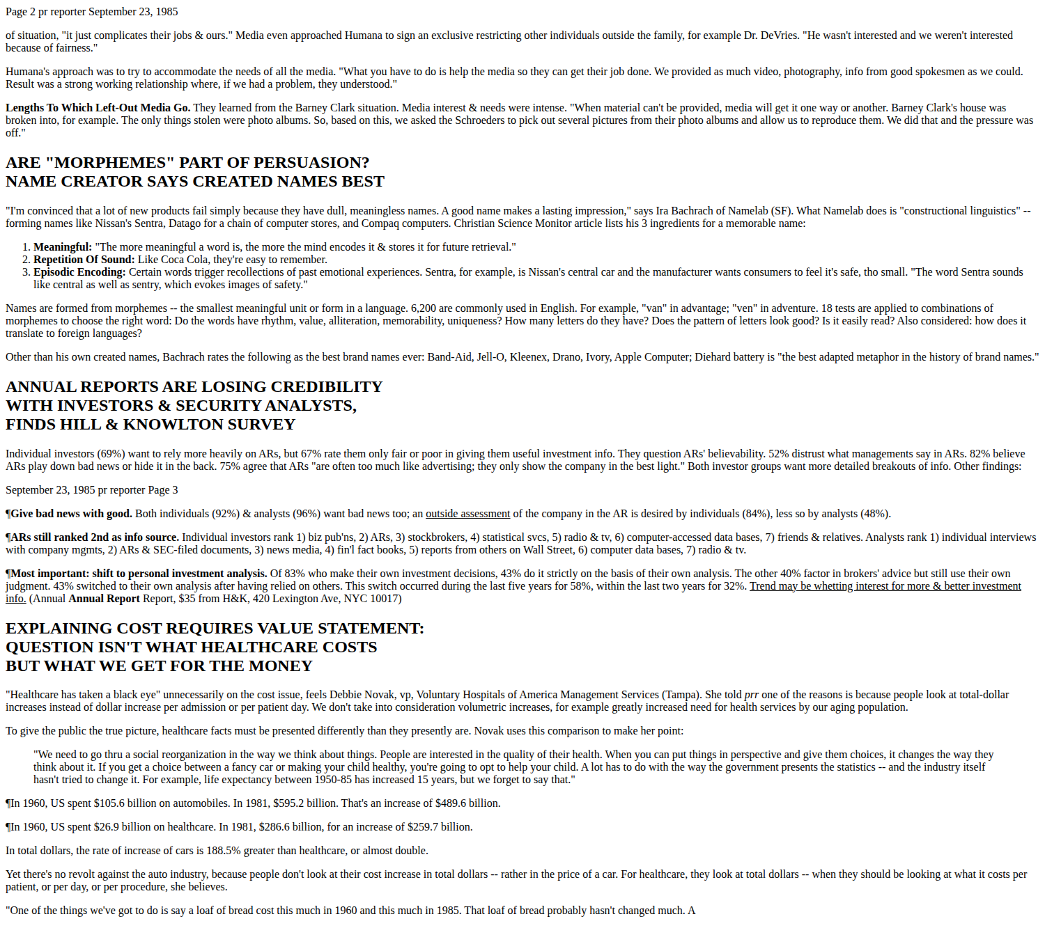Page 2 pr reporter September 23, 1985
of situation, "it just complicates their jobs & ours." Media even approached Humana to sign an exclusive restricting other individuals outside the family, for example Dr. DeVries. "He wasn't interested and we weren't interested because of fairness."
Humana's approach was to try to accommodate the needs of all the media. "What you have to do is help the media so they can get their job done. We provided as much video, photography, info from good spokesmen as we could. Result was a strong working relationship where, if we had a problem, they understood."
Lengths To Which Left-Out Media Go. They learned from the Barney Clark situation. Media interest & needs were intense. "When material can't be provided, media will get it one way or another. Barney Clark's house was broken into, for example. The only things stolen were photo albums. So, based on this, we asked the Schroeders to pick out several pictures from their photo albums and allow us to reproduce them. We did that and the pressure was off."
ARE "MORPHEMES" PART OF PERSUASION?
NAME CREATOR SAYS CREATED NAMES BEST
"I'm convinced that a lot of new products fail simply because they have dull, meaningless names. A good name makes a lasting impression," says Ira Bachrach of Namelab (SF). What Namelab does is "constructional linguistics" -- forming names like Nissan's Sentra, Datago for a chain of computer stores, and Compaq computers. Christian Science Monitor article lists his 3 ingredients for a memorable name:
Meaningful: "The more meaningful a word is, the more the mind encodes it & stores it for future retrieval."
Repetition Of Sound: Like Coca Cola, they're easy to remember.
Episodic Encoding: Certain words trigger recollections of past emotional experiences. Sentra, for example, is Nissan's central car and the manufacturer wants consumers to feel it's safe, tho small. "The word Sentra sounds like central as well as sentry, which evokes images of safety."
Names are formed from morphemes -- the smallest meaningful unit or form in a language. 6,200 are commonly used in English. For example, "van" in advantage; "ven" in adventure. 18 tests are applied to combinations of morphemes to choose the right word: Do the words have rhythm, value, alliteration, memorability, uniqueness? How many letters do they have? Does the pattern of letters look good? Is it easily read? Also considered: how does it translate to foreign languages?
Other than his own created names, Bachrach rates the following as the best brand names ever: Band-Aid, Jell-O, Kleenex, Drano, Ivory, Apple Computer; Diehard battery is "the best adapted metaphor in the history of brand names."
ANNUAL REPORTS ARE LOSING CREDIBILITY
WITH INVESTORS & SECURITY ANALYSTS,
FINDS HILL & KNOWLTON SURVEY
Individual investors (69%) want to rely more heavily on ARs, but 67% rate them only fair or poor in giving them useful investment info. They question ARs' believability. 52% distrust what managements say in ARs. 82% believe ARs play down bad news or hide it in the back. 75% agree that ARs "are often too much like advertising; they only show the company in the best light." Both investor groups want more detailed breakouts of info. Other findings:
September 23, 1985 pr reporter Page 3
¶Give bad news with good. Both individuals (92%) & analysts (96%) want bad news too; an outside assessment of the company in the AR is desired by individuals (84%), less so by analysts (48%).
¶ARs still ranked 2nd as info source. Individual investors rank 1) biz pub'ns, 2) ARs, 3) stockbrokers, 4) statistical svcs, 5) radio & tv, 6) computer-accessed data bases, 7) friends & relatives. Analysts rank 1) individual interviews with company mgmts, 2) ARs & SEC-filed documents, 3) news media, 4) fin'l fact books, 5) reports from others on Wall Street, 6) computer data bases, 7) radio & tv.
¶Most important: shift to personal investment analysis. Of 83% who make their own investment decisions, 43% do it strictly on the basis of their own analysis. The other 40% factor in brokers' advice but still use their own judgment. 43% switched to their own analysis after having relied on others. This switch occurred during the last five years for 58%, within the last two years for 32%. Trend may be whetting interest for more & better investment info. (Annual Annual Report Report, $35 from H&K, 420 Lexington Ave, NYC 10017)
EXPLAINING COST REQUIRES VALUE STATEMENT:
QUESTION ISN'T WHAT HEALTHCARE COSTS
BUT WHAT WE GET FOR THE MONEY
"Healthcare has taken a black eye" unnecessarily on the cost issue, feels Debbie Novak, vp, Voluntary Hospitals of America Management Services (Tampa). She told prr one of the reasons is because people look at total-dollar increases instead of dollar increase per admission or per patient day. We don't take into consideration volumetric increases, for example greatly increased need for health services by our aging population.
To give the public the true picture, healthcare facts must be presented differently than they presently are. Novak uses this comparison to make her point:
"We need to go thru a social reorganization in the way we think about things. People are interested in the quality of their health. When you can put things in perspective and give them choices, it changes the way they think about it. If you get a choice between a fancy car or making your child healthy, you're going to opt to help your child. A lot has to do with the way the government presents the statistics -- and the industry itself hasn't tried to change it. For example, life expectancy between 1950-85 has increased 15 years, but we forget to say that."
¶In 1960, US spent $105.6 billion on automobiles. In 1981, $595.2 billion. That's an increase of $489.6 billion.
¶In 1960, US spent $26.9 billion on healthcare. In 1981, $286.6 billion, for an increase of $259.7 billion.
In total dollars, the rate of increase of cars is 188.5% greater than healthcare, or almost double.
Yet there's no revolt against the auto industry, because people don't look at their cost increase in total dollars -- rather in the price of a car. For healthcare, they look at total dollars -- when they should be looking at what it costs per patient, or per day, or per procedure, she believes.
"One of the things we've got to do is say a loaf of bread cost this much in 1960 and this much in 1985. That loaf of bread probably hasn't changed much. A